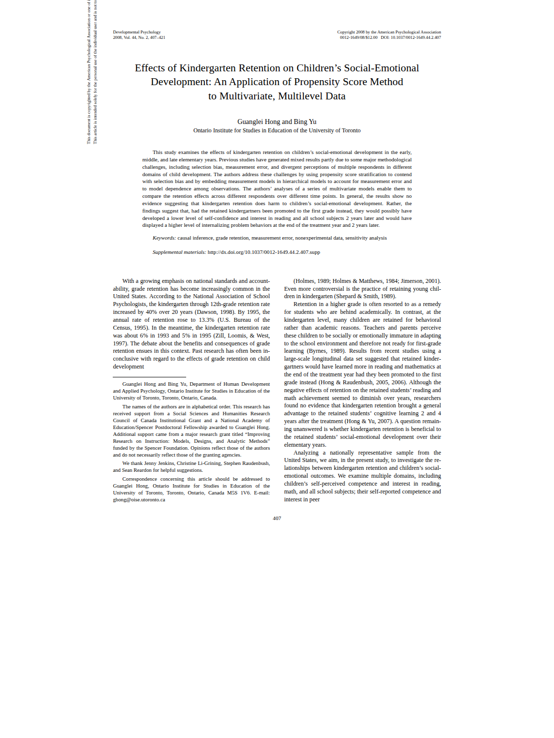This document is copyrighted by the American Psychological Association or one of its allied publishers. This article is intended solely for the personal use of the individual user and is not to be disseminated broadly.
Developmental Psychology
2008, Vol. 44, No. 2, 407–421
Copyright 2008 by the American Psychological Association
0012-1649/08/$12.00 DOI: 10.1037/0012-1649.44.2.407
Effects of Kindergarten Retention on Children’s Social-Emotional
Development: An Application of Propensity Score Method
to Multivariate, Multilevel Data
Guanglei Hong and Bing Yu
Ontario Institute for Studies in Education of the University of Toronto
This study examines the effects of kindergarten retention on children’s social-emotional development in the early, middle, and late elementary years. Previous studies have generated mixed results partly due to some major methodological challenges, including selection bias, measurement error, and divergent perceptions of multiple respondents in different domains of child development. The authors address these challenges by using propensity score stratification to contend with selection bias and by embedding measurement models in hierarchical models to account for measurement error and to model dependence among observations. The authors’ analyses of a series of multivariate models enable them to compare the retention effects across different respondents over different time points. In general, the results show no evidence suggesting that kindergarten retention does harm to children’s social-emotional development. Rather, the findings suggest that, had the retained kindergartners been promoted to the first grade instead, they would possibly have developed a lower level of self-confidence and interest in reading and all school subjects 2 years later and would have displayed a higher level of internalizing problem behaviors at the end of the treatment year and 2 years later.
Keywords: causal inference, grade retention, measurement error, nonexperimental data, sensitivity analysis
Supplemental materials: http://dx.doi.org/10.1037/0012-1649.44.2.407.supp
With a growing emphasis on national standards and accountability, grade retention has become increasingly common in the United States. According to the National Association of School Psychologists, the kindergarten through 12th-grade retention rate increased by 40% over 20 years (Dawson, 1998). By 1995, the annual rate of retention rose to 13.3% (U.S. Bureau of the Census, 1995). In the meantime, the kindergarten retention rate was about 6% in 1993 and 5% in 1995 (Zill, Loomis, & West, 1997). The debate about the benefits and consequences of grade retention ensues in this context. Past research has often been inconclusive with regard to the effects of grade retention on child development
Guanglei Hong and Bing Yu, Department of Human Development and Applied Psychology, Ontario Institute for Studies in Education of the University of Toronto, Toronto, Ontario, Canada.
The names of the authors are in alphabetical order. This research has received support from a Social Sciences and Humanities Research Council of Canada Institutional Grant and a National Academy of Education/Spencer Postdoctoral Fellowship awarded to Guanglei Hong. Additional support came from a major research grant titled “Improving Research on Instruction: Models, Designs, and Analytic Methods” funded by the Spencer Foundation. Opinions reflect those of the authors and do not necessarily reflect those of the granting agencies.
We thank Jenny Jenkins, Christine Li-Grining, Stephen Raudenbush, and Sean Reardon for helpful suggestions.
Correspondence concerning this article should be addressed to Guanglei Hong, Ontario Institute for Studies in Education of the University of Toronto, Toronto, Ontario, Canada M5S 1V6. E-mail: ghong@oise.utoronto.ca
(Holmes, 1989; Holmes & Matthews, 1984; Jimerson, 2001). Even more controversial is the practice of retaining young children in kindergarten (Shepard & Smith, 1989).
Retention in a higher grade is often resorted to as a remedy for students who are behind academically. In contrast, at the kindergarten level, many children are retained for behavioral rather than academic reasons. Teachers and parents perceive these children to be socially or emotionally immature in adapting to the school environment and therefore not ready for first-grade learning (Byrnes, 1989). Results from recent studies using a large-scale longitudinal data set suggested that retained kindergartners would have learned more in reading and mathematics at the end of the treatment year had they been promoted to the first grade instead (Hong & Raudenbush, 2005, 2006). Although the negative effects of retention on the retained students’ reading and math achievement seemed to diminish over years, researchers found no evidence that kindergarten retention brought a general advantage to the retained students’ cognitive learning 2 and 4 years after the treatment (Hong & Yu, 2007). A question remaining unanswered is whether kindergarten retention is beneficial to the retained students’ social-emotional development over their elementary years.
Analyzing a nationally representative sample from the United States, we aim, in the present study, to investigate the relationships between kindergarten retention and children’s social-emotional outcomes. We examine multiple domains, including children’s self-perceived competence and interest in reading, math, and all school subjects; their self-reported competence and interest in peer
407